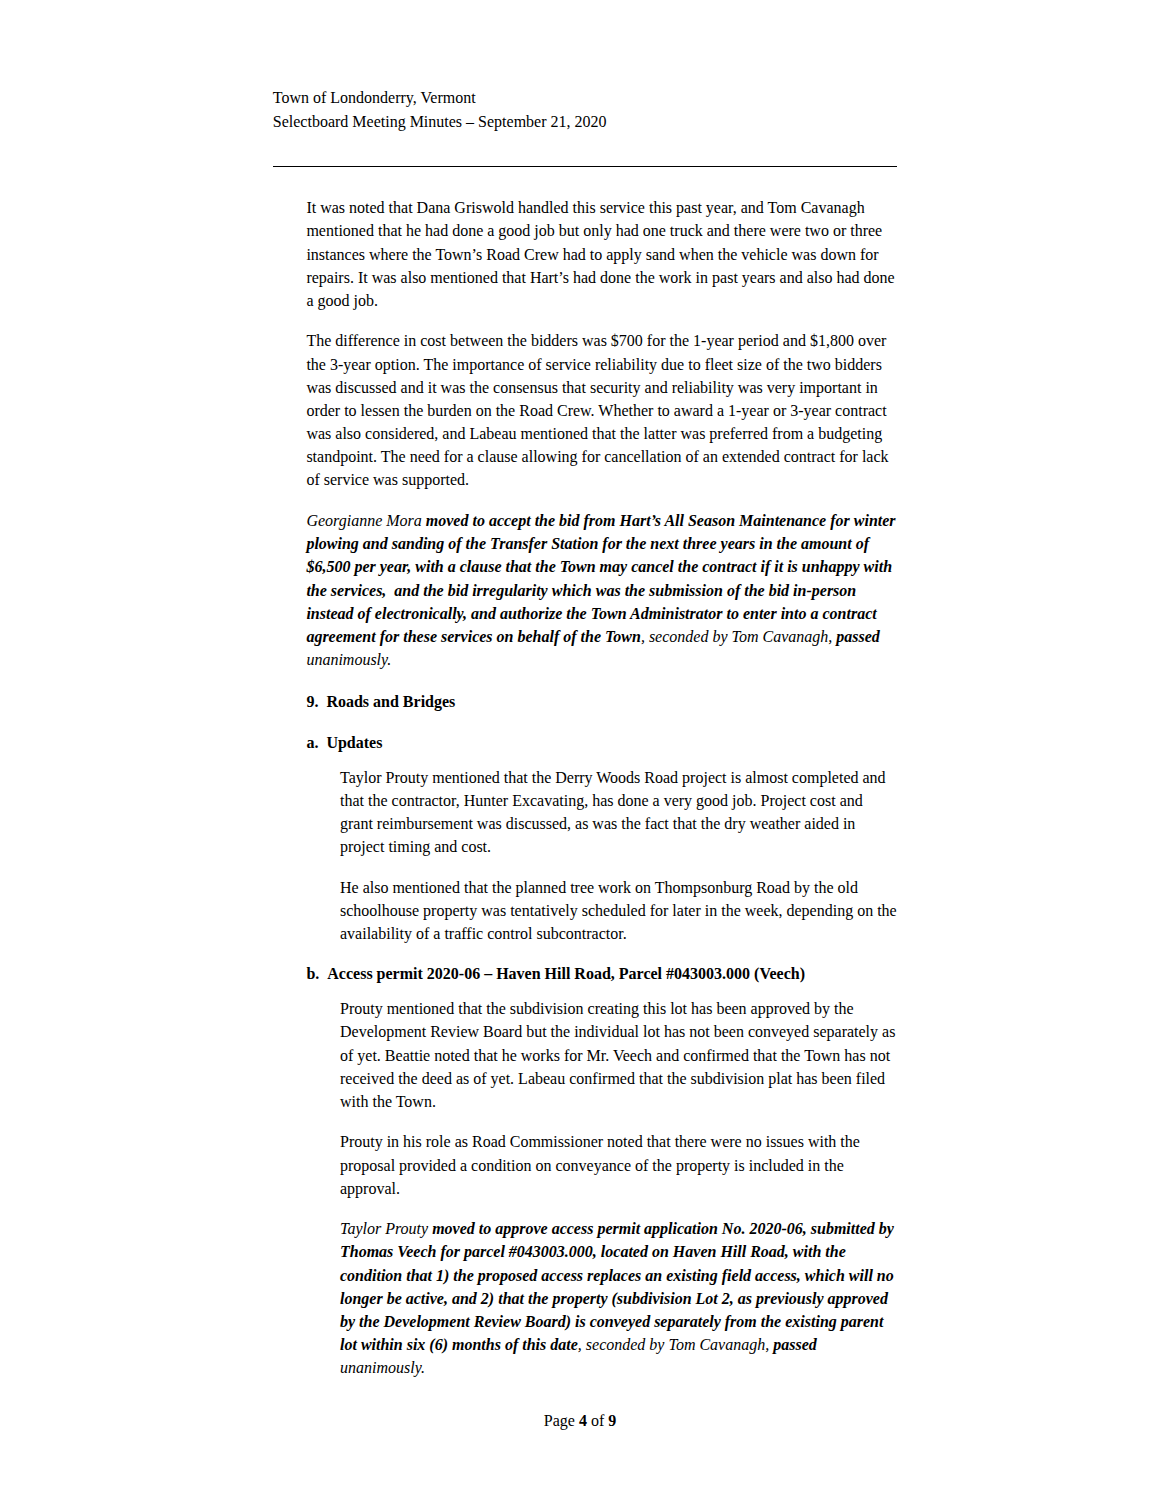Town of Londonderry, Vermont Selectboard Meeting Minutes – September 21, 2020
It was noted that Dana Griswold handled this service this past year, and Tom Cavanagh mentioned that he had done a good job but only had one truck and there were two or three instances where the Town’s Road Crew had to apply sand when the vehicle was down for repairs. It was also mentioned that Hart’s had done the work in past years and also had done a good job.
The difference in cost between the bidders was $700 for the 1-year period and $1,800 over the 3-year option. The importance of service reliability due to fleet size of the two bidders was discussed and it was the consensus that security and reliability was very important in order to lessen the burden on the Road Crew. Whether to award a 1-year or 3-year contract was also considered, and Labeau mentioned that the latter was preferred from a budgeting standpoint. The need for a clause allowing for cancellation of an extended contract for lack of service was supported.
Georgianne Mora moved to accept the bid from Hart’s All Season Maintenance for winter plowing and sanding of the Transfer Station for the next three years in the amount of $6,500 per year, with a clause that the Town may cancel the contract if it is unhappy with the services, and the bid irregularity which was the submission of the bid in-person instead of electronically, and authorize the Town Administrator to enter into a contract agreement for these services on behalf of the Town, seconded by Tom Cavanagh, passed unanimously.
9. Roads and Bridges
a. Updates
Taylor Prouty mentioned that the Derry Woods Road project is almost completed and that the contractor, Hunter Excavating, has done a very good job. Project cost and grant reimbursement was discussed, as was the fact that the dry weather aided in project timing and cost.
He also mentioned that the planned tree work on Thompsonburg Road by the old schoolhouse property was tentatively scheduled for later in the week, depending on the availability of a traffic control subcontractor.
b. Access permit 2020-06 – Haven Hill Road, Parcel #043003.000 (Veech)
Prouty mentioned that the subdivision creating this lot has been approved by the Development Review Board but the individual lot has not been conveyed separately as of yet. Beattie noted that he works for Mr. Veech and confirmed that the Town has not received the deed as of yet. Labeau confirmed that the subdivision plat has been filed with the Town.
Prouty in his role as Road Commissioner noted that there were no issues with the proposal provided a condition on conveyance of the property is included in the approval.
Taylor Prouty moved to approve access permit application No. 2020-06, submitted by Thomas Veech for parcel #043003.000, located on Haven Hill Road, with the condition that 1) the proposed access replaces an existing field access, which will no longer be active, and 2) that the property (subdivision Lot 2, as previously approved by the Development Review Board) is conveyed separately from the existing parent lot within six (6) months of this date, seconded by Tom Cavanagh, passed unanimously.
Page 4 of 9